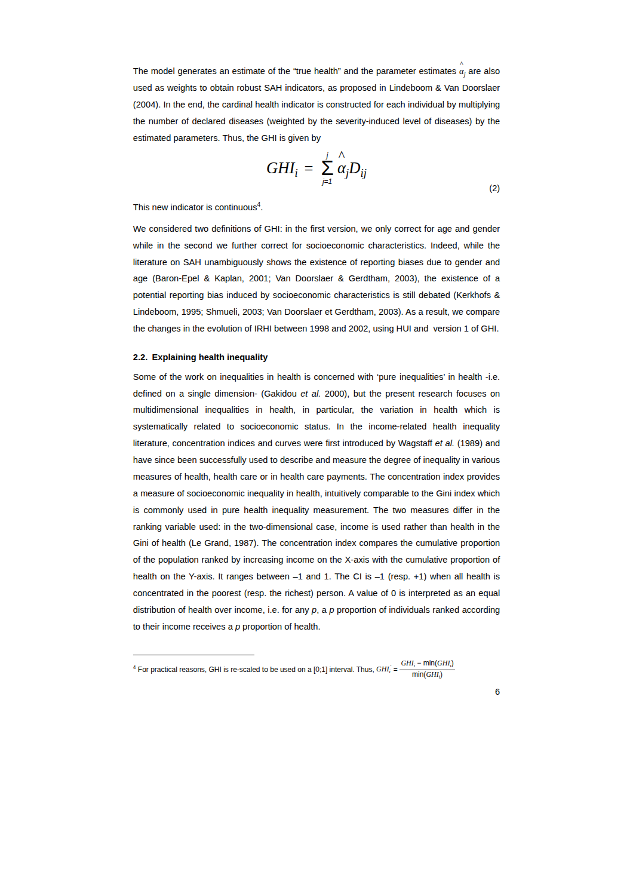The model generates an estimate of the “true health” and the parameter estimates αj are also used as weights to obtain robust SAH indicators, as proposed in Lindeboom & Van Doorslaer (2004). In the end, the cardinal health indicator is constructed for each individual by multiplying the number of declared diseases (weighted by the severity-induced level of diseases) by the estimated parameters. Thus, the GHI is given by
GHIi = j Σ j=1 αjDij (2)
This new indicator is continuous4.
We considered two definitions of GHI: in the first version, we only correct for age and gender while in the second we further correct for socioeconomic characteristics. Indeed, while the literature on SAH unambiguously shows the existence of reporting biases due to gender and age (Baron-Epel & Kaplan, 2001; Van Doorslaer & Gerdtham, 2003), the existence of a potential reporting bias induced by socioeconomic characteristics is still debated (Kerkhofs & Lindeboom, 1995; Shmueli, 2003; Van Doorslaer et Gerdtham, 2003). As a result, we compare the changes in the evolution of IRHI between 1998 and 2002, using HUI and version 1 of GHI.
2.2. Explaining health inequality
Some of the work on inequalities in health is concerned with ‘pure inequalities’ in health -i.e. defined on a single dimension- (Gakidou et al. 2000), but the present research focuses on multidimensional inequalities in health, in particular, the variation in health which is systematically related to socioeconomic status. In the income-related health inequality literature, concentration indices and curves were first introduced by Wagstaff et al. (1989) and have since been successfully used to describe and measure the degree of inequality in various measures of health, health care or in health care payments. The concentration index provides a measure of socioeconomic inequality in health, intuitively comparable to the Gini index which is commonly used in pure health inequality measurement. The two measures differ in the ranking variable used: in the two-dimensional case, income is used rather than health in the Gini of health (Le Grand, 1987). The concentration index compares the cumulative proportion of the population ranked by increasing income on the X-axis with the cumulative proportion of health on the Y-axis. It ranges between –1 and 1. The CI is –1 (resp. +1) when all health is concentrated in the poorest (resp. the richest) person. A value of 0 is interpreted as an equal distribution of health over income, i.e. for any p, a p proportion of individuals ranked according to their income receives a p proportion of health.
4 For practical reasons, GHI is re-scaled to be used on a [0;1] interval. Thus, GHIi' = GHIi − min(GHIi) min(GHIi)
6